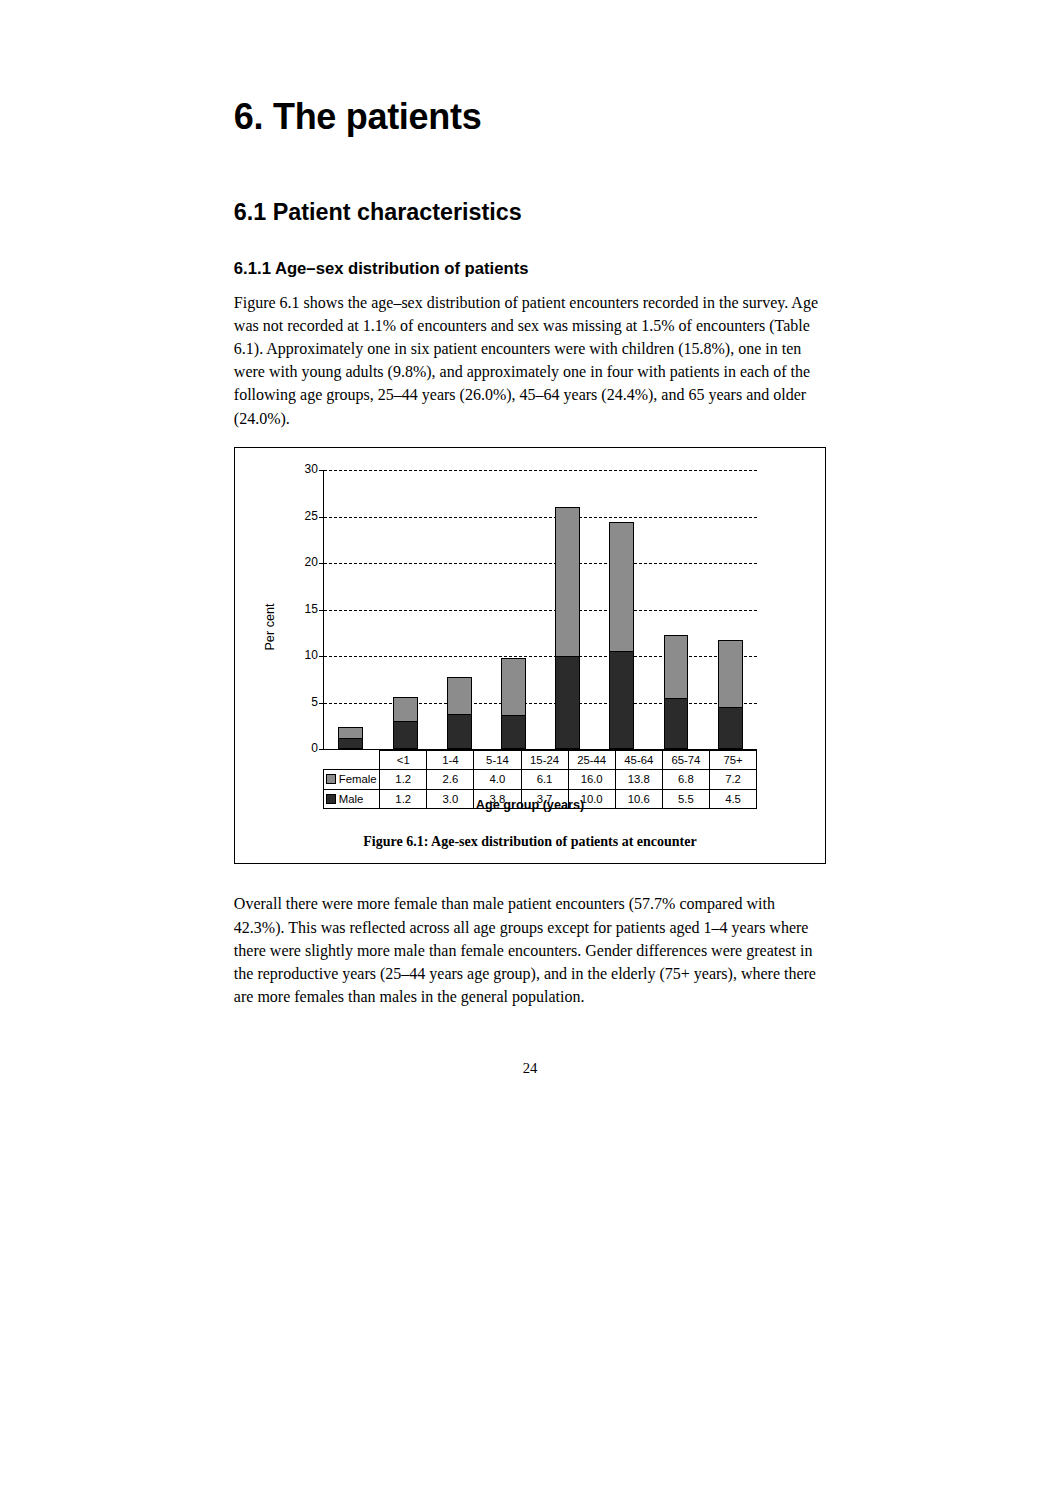6. The patients
6.1 Patient characteristics
6.1.1 Age–sex distribution of patients
Figure 6.1 shows the age–sex distribution of patient encounters recorded in the survey. Age was not recorded at 1.1% of encounters and sex was missing at 1.5% of encounters (Table 6.1). Approximately one in six patient encounters were with children (15.8%), one in ten were with young adults (9.8%), and approximately one in four with patients in each of the following age groups, 25–44 years (26.0%), 45–64 years (24.4%), and 65 years and older (24.0%).
Per cent
30
25
20
15
10
5
0
| | <1 | 1-4 | 5-14 | 15-24 | 25-44 | 45-64 | 65-74 | 75+ |
| Female | 1.2 | 2.6 | 4.0 | 6.1 | 16.0 | 13.8 | 6.8 | 7.2 |
| Male | 1.2 | 3.0 | 3.8 | 3.7 | 10.0 | 10.6 | 5.5 | 4.5 |
Age group (years)
Figure 6.1: Age-sex distribution of patients at encounter
Overall there were more female than male patient encounters (57.7% compared with 42.3%). This was reflected across all age groups except for patients aged 1–4 years where there were slightly more male than female encounters. Gender differences were greatest in the reproductive years (25–44 years age group), and in the elderly (75+ years), where there are more females than males in the general population.
24